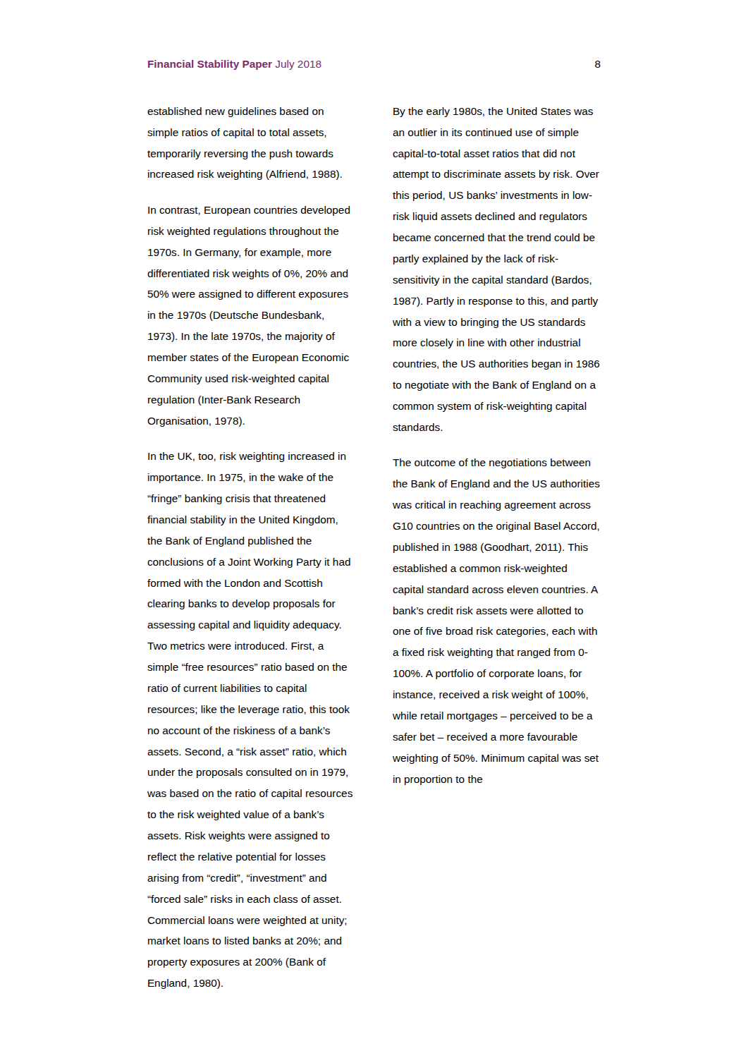Financial Stability Paper July 2018
8
established new guidelines based on simple ratios of capital to total assets, temporarily reversing the push towards increased risk weighting (Alfriend, 1988).
In contrast, European countries developed risk weighted regulations throughout the 1970s. In Germany, for example, more differentiated risk weights of 0%, 20% and 50% were assigned to different exposures in the 1970s (Deutsche Bundesbank, 1973). In the late 1970s, the majority of member states of the European Economic Community used risk-weighted capital regulation (Inter-Bank Research Organisation, 1978).
In the UK, too, risk weighting increased in importance. In 1975, in the wake of the “fringe” banking crisis that threatened financial stability in the United Kingdom, the Bank of England published the conclusions of a Joint Working Party it had formed with the London and Scottish clearing banks to develop proposals for assessing capital and liquidity adequacy. Two metrics were introduced. First, a simple “free resources” ratio based on the ratio of current liabilities to capital resources; like the leverage ratio, this took no account of the riskiness of a bank’s assets. Second, a “risk asset” ratio, which under the proposals consulted on in 1979, was based on the ratio of capital resources to the risk weighted value of a bank’s assets. Risk weights were assigned to reflect the relative potential for losses arising from “credit”, “investment” and “forced sale” risks in each class of asset. Commercial loans were weighted at unity; market loans to listed banks at 20%; and property exposures at 200% (Bank of England, 1980).
By the early 1980s, the United States was an outlier in its continued use of simple capital-to-total asset ratios that did not attempt to discriminate assets by risk. Over this period, US banks’ investments in low-risk liquid assets declined and regulators became concerned that the trend could be partly explained by the lack of risk-sensitivity in the capital standard (Bardos, 1987). Partly in response to this, and partly with a view to bringing the US standards more closely in line with other industrial countries, the US authorities began in 1986 to negotiate with the Bank of England on a common system of risk-weighting capital standards.
The outcome of the negotiations between the Bank of England and the US authorities was critical in reaching agreement across G10 countries on the original Basel Accord, published in 1988 (Goodhart, 2011). This established a common risk-weighted capital standard across eleven countries. A bank’s credit risk assets were allotted to one of five broad risk categories, each with a fixed risk weighting that ranged from 0-100%. A portfolio of corporate loans, for instance, received a risk weight of 100%, while retail mortgages – perceived to be a safer bet – received a more favourable weighting of 50%. Minimum capital was set in proportion to the